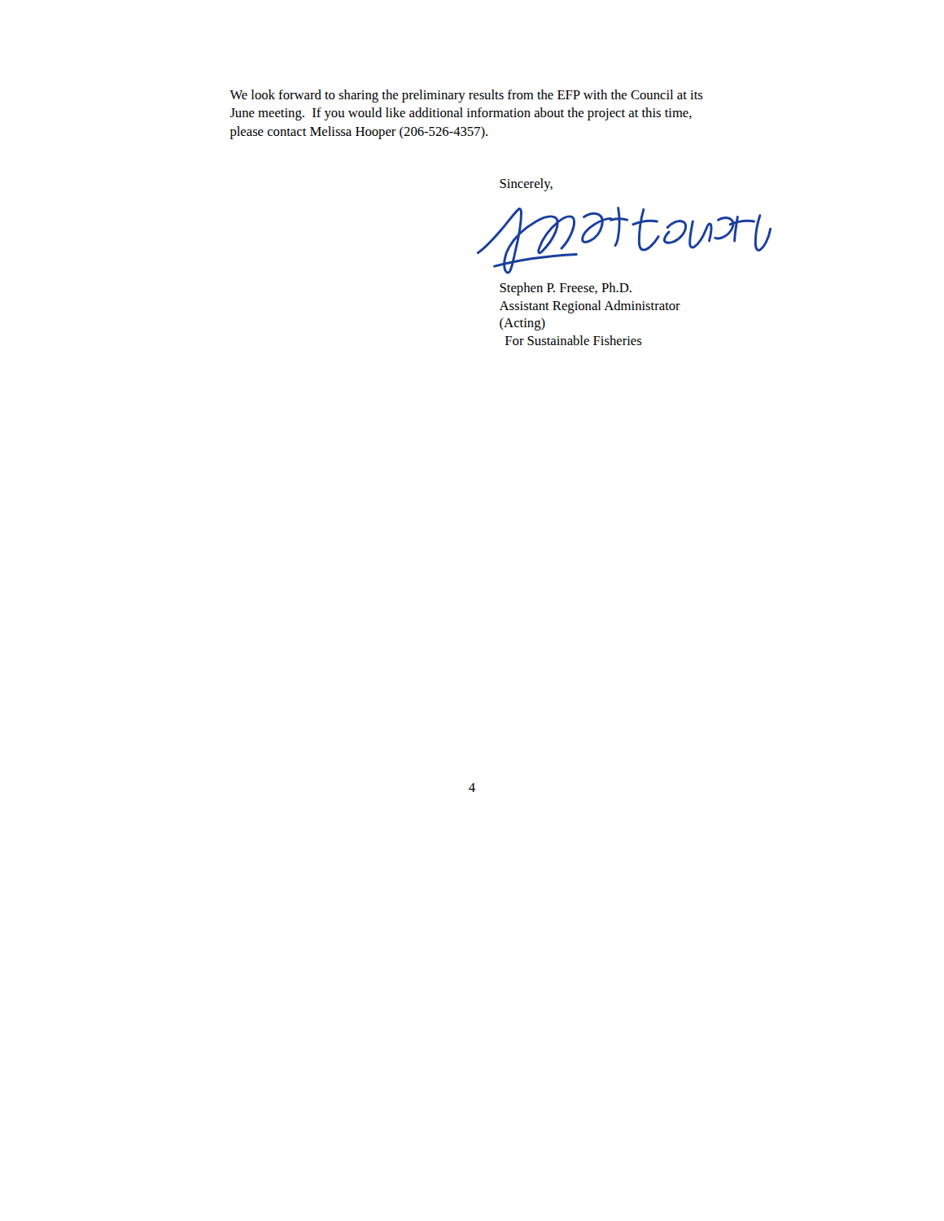We look forward to sharing the preliminary results from the EFP with the Council at its June meeting. If you would like additional information about the project at this time, please contact Melissa Hooper (206-526-4357).
Sincerely,
Stephen P. Freese, Ph.D.
Assistant Regional Administrator (Acting)
For Sustainable Fisheries
4